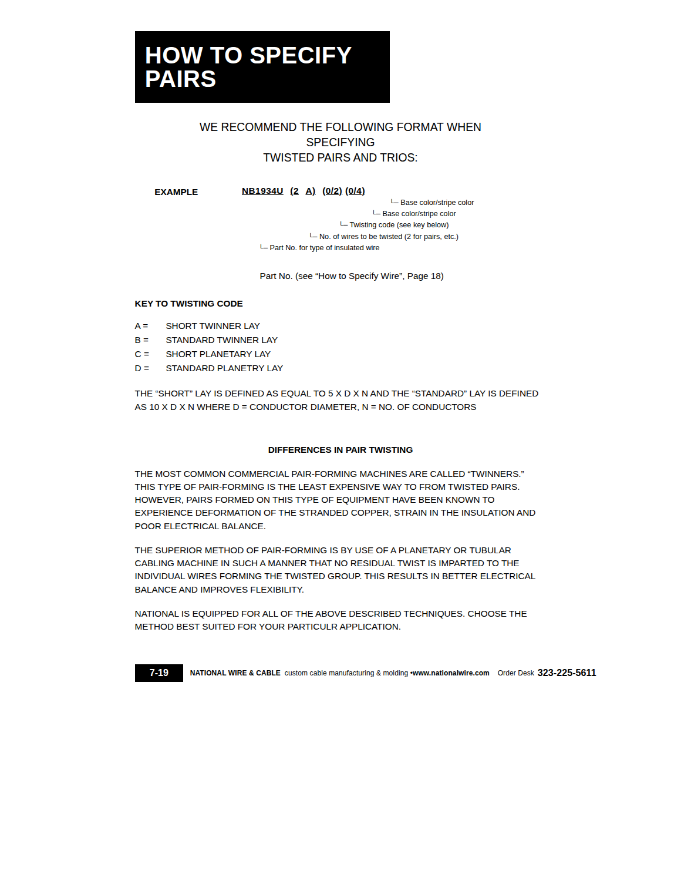HOW TO SPECIFY PAIRS
WE RECOMMEND THE FOLLOWING FORMAT WHEN SPECIFYING
TWISTED PAIRS AND TRIOS:
EXAMPLE
NB1934U (2 A) (0/2) (0/4)
└─ Base color/stripe color
└─ Base color/stripe color
└─ Twisting code (see key below)
└─ No. of wires to be twisted (2 for pairs, etc.)
└─ Part No. for type of insulated wire
Part No. (see “How to Specify Wire”, Page 18)
KEY TO TWISTING CODE
A =SHORT TWINNER LAY
B =STANDARD TWINNER LAY
C =SHORT PLANETARY LAY
D =STANDARD PLANETRY LAY
THE “SHORT” LAY IS DEFINED AS EQUAL TO 5 X D X N AND THE “STANDARD” LAY IS DEFINED AS 10 X D X N WHERE D = CONDUCTOR DIAMETER, N = NO. OF CONDUCTORS
DIFFERENCES IN PAIR TWISTING
THE MOST COMMON COMMERCIAL PAIR-FORMING MACHINES ARE CALLED “TWINNERS.” THIS TYPE OF PAIR-FORMING IS THE LEAST EXPENSIVE WAY TO FROM TWISTED PAIRS. HOWEVER, PAIRS FORMED ON THIS TYPE OF EQUIPMENT HAVE BEEN KNOWN TO EXPERIENCE DEFORMATION OF THE STRANDED COPPER, STRAIN IN THE INSULATION AND POOR ELECTRICAL BALANCE.
THE SUPERIOR METHOD OF PAIR-FORMING IS BY USE OF A PLANETARY OR TUBULAR CABLING MACHINE IN SUCH A MANNER THAT NO RESIDUAL TWIST IS IMPARTED TO THE INDIVIDUAL WIRES FORMING THE TWISTED GROUP. THIS RESULTS IN BETTER ELECTRICAL BALANCE AND IMPROVES FLEXIBILITY.
NATIONAL IS EQUIPPED FOR ALL OF THE ABOVE DESCRIBED TECHNIQUES. CHOOSE THE METHOD BEST SUITED FOR YOUR PARTICULR APPLICATION.
7-19
NATIONAL WIRE & CABLE custom cable manufacturing & molding • www.nationalwire.com Order Desk 323-225-5611